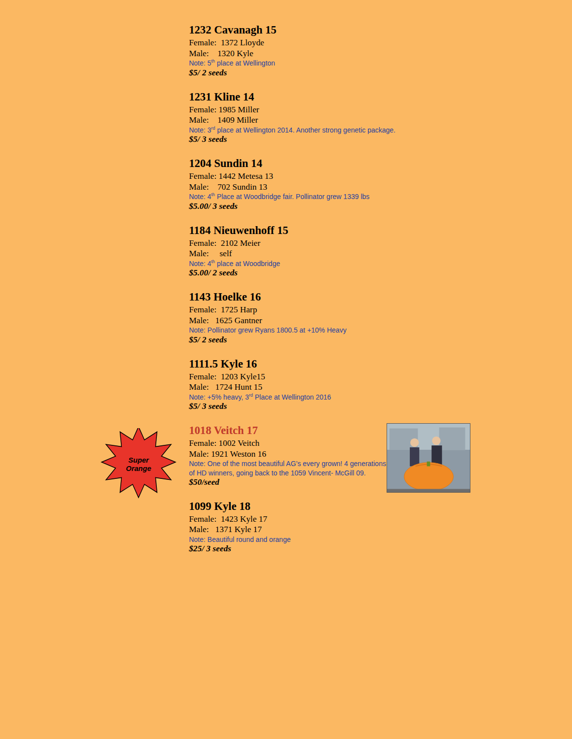Super
Orange
1232 Cavanagh 15
Female: 1372 Lloyde
Male: 1320 Kyle
Note: 5th place at Wellington
$5/ 2 seeds
1231 Kline 14
Female: 1985 Miller
Male: 1409 Miller
Note: 3rd place at Wellington 2014. Another strong genetic package.
$5/ 3 seeds
1204 Sundin 14
Female: 1442 Metesa 13
Male: 702 Sundin 13
Note: 4th Place at Woodbridge fair. Pollinator grew 1339 lbs
$5.00/ 3 seeds
1184 Nieuwenhoff 15
Female: 2102 Meier
Male: self
Note: 4th place at Woodbridge
$5.00/ 2 seeds
1143 Hoelke 16
Female: 1725 Harp
Male: 1625 Gantner
Note: Pollinator grew Ryans 1800.5 at +10% Heavy
$5/ 2 seeds
1111.5 Kyle 16
Female: 1203 Kyle15
Male: 1724 Hunt 15
Note: +5% heavy, 3rd Place at Wellington 2016
$5/ 3 seeds
1018 Veitch 17
Female: 1002 Veitch
Male: 1921 Weston 16
Note: One of the most beautiful AG’s every grown! 4 generations
of HD winners, going back to the 1059 Vincent- McGill 09.
$50/seed
1099 Kyle 18
Female: 1423 Kyle 17
Male: 1371 Kyle 17
Note: Beautiful round and orange
$25/ 3 seeds